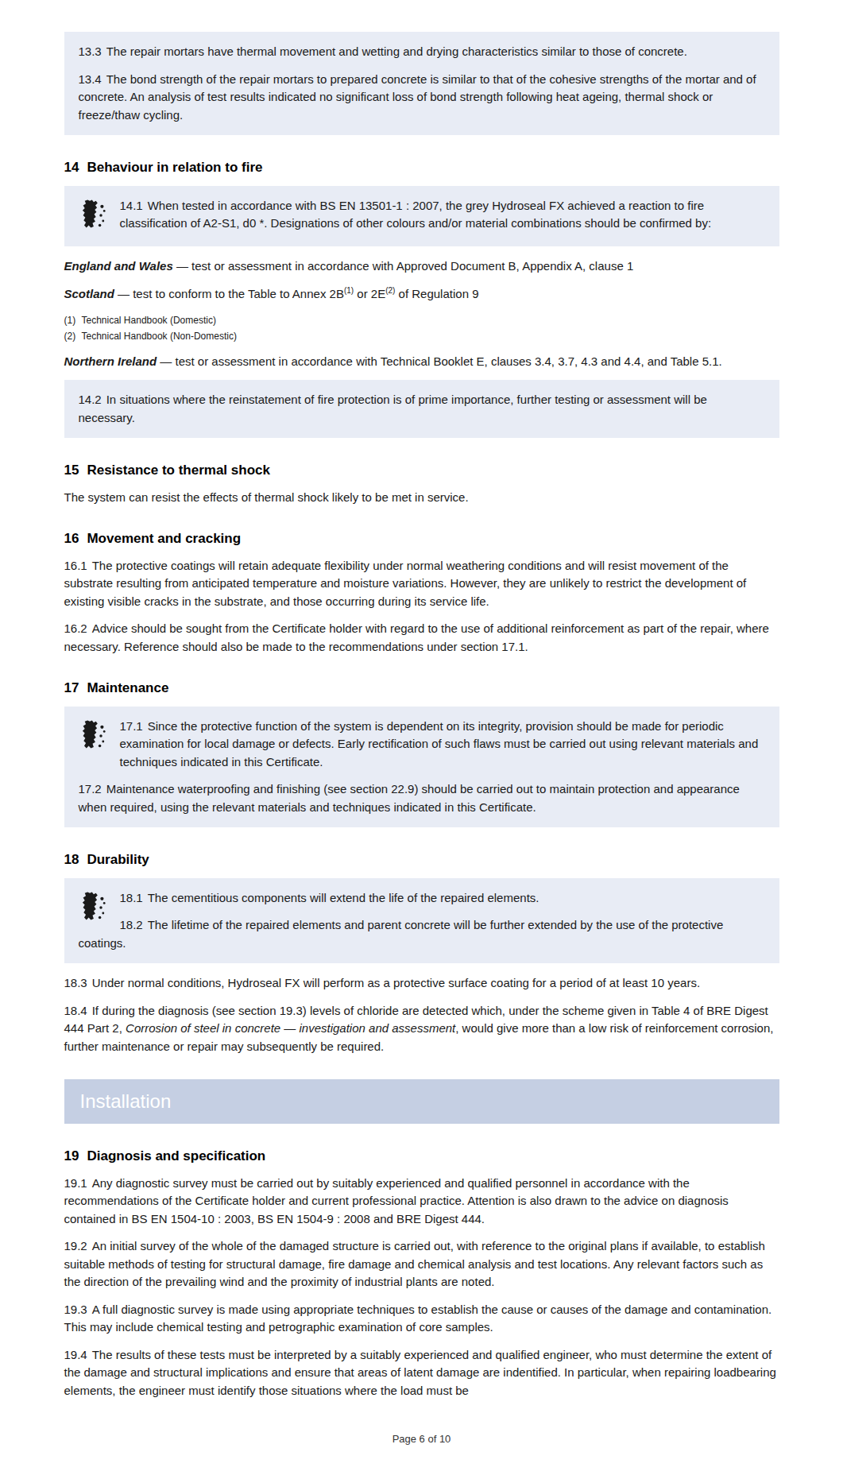13.3 The repair mortars have thermal movement and wetting and drying characteristics similar to those of concrete.
13.4 The bond strength of the repair mortars to prepared concrete is similar to that of the cohesive strengths of the mortar and of concrete. An analysis of test results indicated no significant loss of bond strength following heat ageing, thermal shock or freeze/thaw cycling.
14 Behaviour in relation to fire
14.1 When tested in accordance with BS EN 13501-1 : 2007, the grey Hydroseal FX achieved a reaction to fire classification of A2-S1, d0 *. Designations of other colours and/or material combinations should be confirmed by:
England and Wales — test or assessment in accordance with Approved Document B, Appendix A, clause 1
Scotland — test to conform to the Table to Annex 2B(1) or 2E(2) of Regulation 9
(1) Technical Handbook (Domestic)
(2) Technical Handbook (Non-Domestic)
Northern Ireland — test or assessment in accordance with Technical Booklet E, clauses 3.4, 3.7, 4.3 and 4.4, and Table 5.1.
14.2 In situations where the reinstatement of fire protection is of prime importance, further testing or assessment will be necessary.
15 Resistance to thermal shock
The system can resist the effects of thermal shock likely to be met in service.
16 Movement and cracking
16.1 The protective coatings will retain adequate flexibility under normal weathering conditions and will resist movement of the substrate resulting from anticipated temperature and moisture variations. However, they are unlikely to restrict the development of existing visible cracks in the substrate, and those occurring during its service life.
16.2 Advice should be sought from the Certificate holder with regard to the use of additional reinforcement as part of the repair, where necessary. Reference should also be made to the recommendations under section 17.1.
17 Maintenance
17.1 Since the protective function of the system is dependent on its integrity, provision should be made for periodic examination for local damage or defects. Early rectification of such flaws must be carried out using relevant materials and techniques indicated in this Certificate.
17.2 Maintenance waterproofing and finishing (see section 22.9) should be carried out to maintain protection and appearance when required, using the relevant materials and techniques indicated in this Certificate.
18 Durability
18.1 The cementitious components will extend the life of the repaired elements.
18.2 The lifetime of the repaired elements and parent concrete will be further extended by the use of the protective coatings.
18.3 Under normal conditions, Hydroseal FX will perform as a protective surface coating for a period of at least 10 years.
18.4 If during the diagnosis (see section 19.3) levels of chloride are detected which, under the scheme given in Table 4 of BRE Digest 444 Part 2, Corrosion of steel in concrete — investigation and assessment, would give more than a low risk of reinforcement corrosion, further maintenance or repair may subsequently be required.
Installation
19 Diagnosis and specification
19.1 Any diagnostic survey must be carried out by suitably experienced and qualified personnel in accordance with the recommendations of the Certificate holder and current professional practice. Attention is also drawn to the advice on diagnosis contained in BS EN 1504-10 : 2003, BS EN 1504-9 : 2008 and BRE Digest 444.
19.2 An initial survey of the whole of the damaged structure is carried out, with reference to the original plans if available, to establish suitable methods of testing for structural damage, fire damage and chemical analysis and test locations. Any relevant factors such as the direction of the prevailing wind and the proximity of industrial plants are noted.
19.3 A full diagnostic survey is made using appropriate techniques to establish the cause or causes of the damage and contamination. This may include chemical testing and petrographic examination of core samples.
19.4 The results of these tests must be interpreted by a suitably experienced and qualified engineer, who must determine the extent of the damage and structural implications and ensure that areas of latent damage are indentified. In particular, when repairing loadbearing elements, the engineer must identify those situations where the load must be
Page 6 of 10